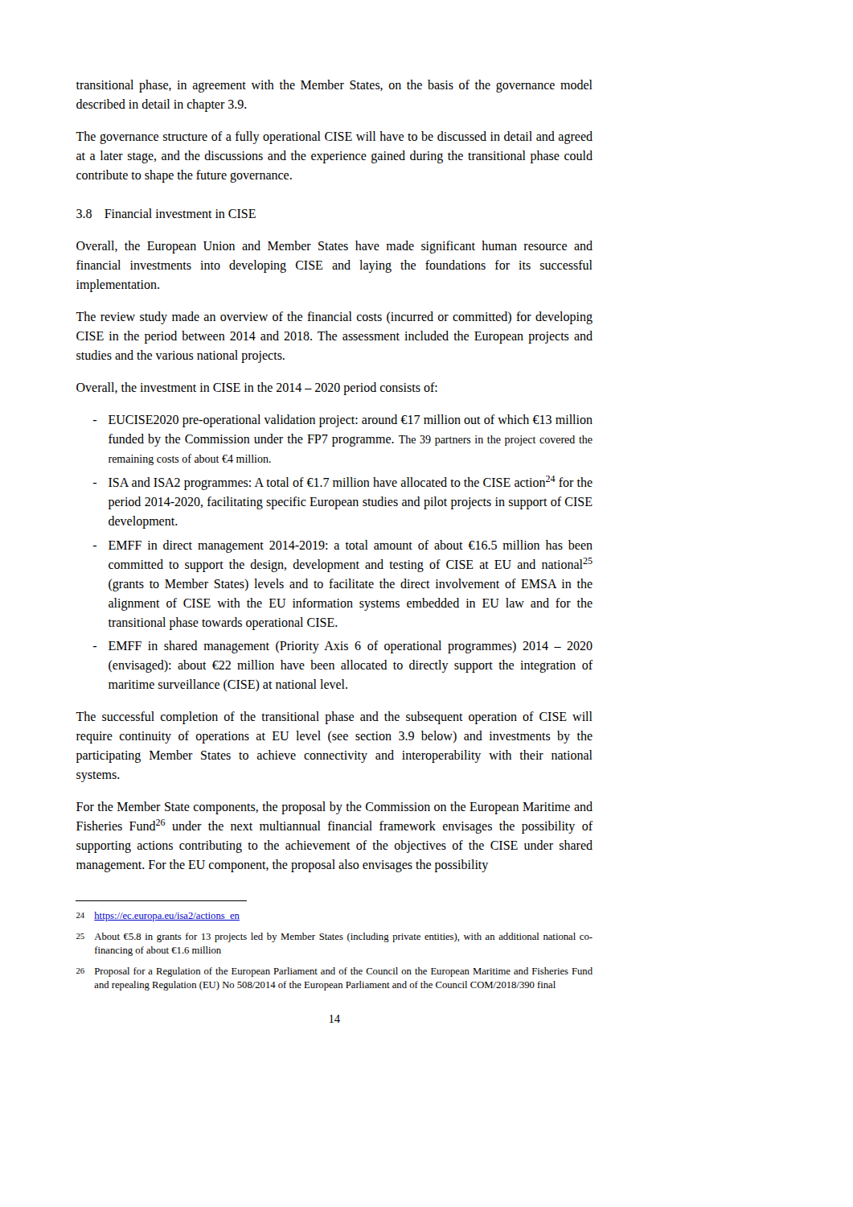transitional phase, in agreement with the Member States, on the basis of the governance model described in detail in chapter 3.9.
The governance structure of a fully operational CISE will have to be discussed in detail and agreed at a later stage, and the discussions and the experience gained during the transitional phase could contribute to shape the future governance.
3.8 Financial investment in CISE
Overall, the European Union and Member States have made significant human resource and financial investments into developing CISE and laying the foundations for its successful implementation.
The review study made an overview of the financial costs (incurred or committed) for developing CISE in the period between 2014 and 2018. The assessment included the European projects and studies and the various national projects.
Overall, the investment in CISE in the 2014 – 2020 period consists of:
EUCISE2020 pre-operational validation project: around €17 million out of which €13 million funded by the Commission under the FP7 programme. The 39 partners in the project covered the remaining costs of about €4 million.
ISA and ISA2 programmes: A total of €1.7 million have allocated to the CISE action24 for the period 2014-2020, facilitating specific European studies and pilot projects in support of CISE development.
EMFF in direct management 2014-2019: a total amount of about €16.5 million has been committed to support the design, development and testing of CISE at EU and national25 (grants to Member States) levels and to facilitate the direct involvement of EMSA in the alignment of CISE with the EU information systems embedded in EU law and for the transitional phase towards operational CISE.
EMFF in shared management (Priority Axis 6 of operational programmes) 2014 – 2020 (envisaged): about €22 million have been allocated to directly support the integration of maritime surveillance (CISE) at national level.
The successful completion of the transitional phase and the subsequent operation of CISE will require continuity of operations at EU level (see section 3.9 below) and investments by the participating Member States to achieve connectivity and interoperability with their national systems.
For the Member State components, the proposal by the Commission on the European Maritime and Fisheries Fund26 under the next multiannual financial framework envisages the possibility of supporting actions contributing to the achievement of the objectives of the CISE under shared management. For the EU component, the proposal also envisages the possibility
24 https://ec.europa.eu/isa2/actions_en
25 About €5.8 in grants for 13 projects led by Member States (including private entities), with an additional national co-financing of about €1.6 million
26 Proposal for a Regulation of the European Parliament and of the Council on the European Maritime and Fisheries Fund and repealing Regulation (EU) No 508/2014 of the European Parliament and of the Council COM/2018/390 final
14